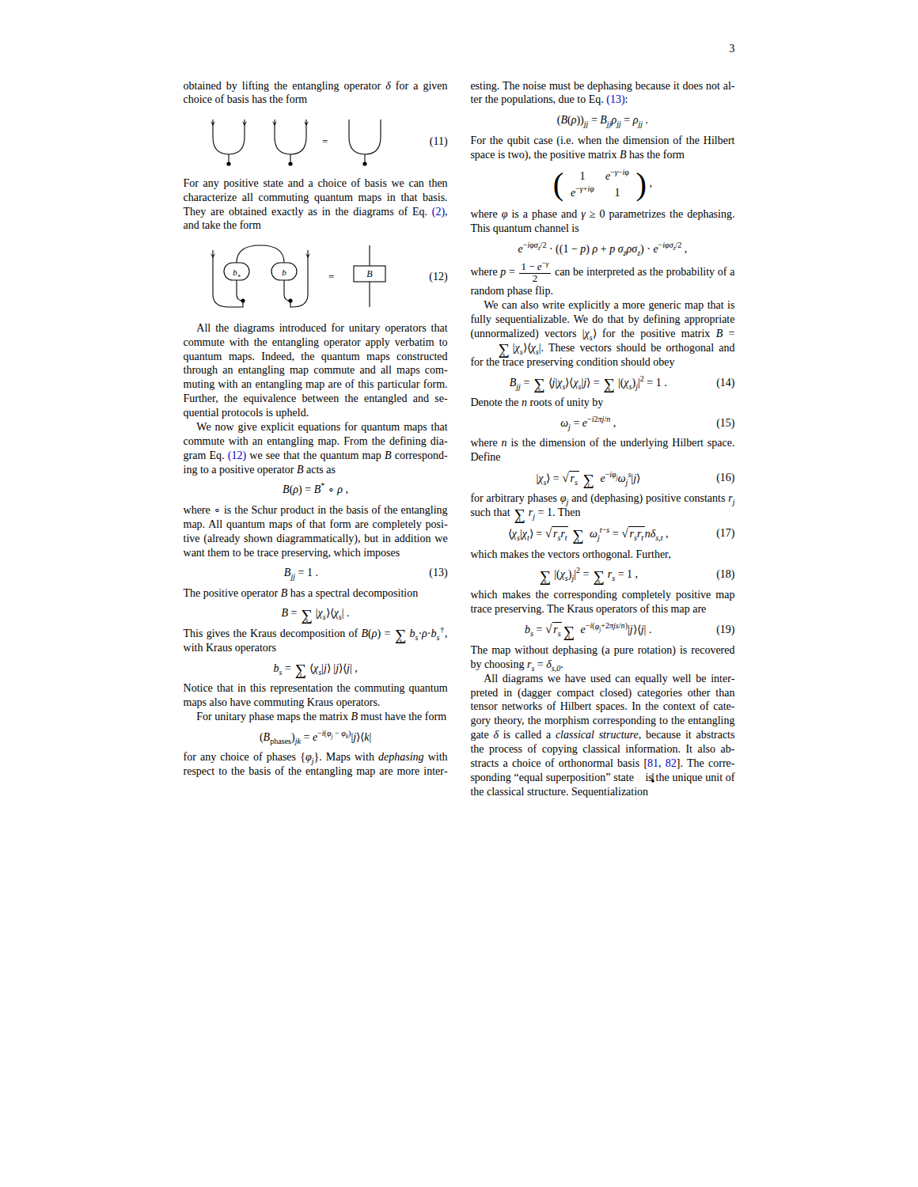3
obtained by lifting the entangling operator δ for a given choice of basis has the form
=
(11)
For any positive state and a choice of basis we can then characterize all commuting quantum maps in that basis. They are obtained exactly as in the diagrams of Eq. (2), and take the form
b* b = B
(12)
All the diagrams introduced for unitary operators that commute with the entangling operator apply verbatim to quantum maps. Indeed, the quantum maps constructed through an entangling map commute and all maps commuting with an entangling map are of this particular form. Further, the equivalence between the entangled and sequential protocols is upheld.
We now give explicit equations for quantum maps that commute with an entangling map. From the defining diagram Eq. (12) we see that the quantum map B corresponding to a positive operator B acts as
B(ρ) = B* ∘ ρ ,
where ∘ is the Schur product in the basis of the entangling map. All quantum maps of that form are completely positive (already shown diagrammatically), but in addition we want them to be trace preserving, which imposes
Bjj = 1 .
(13)
The positive operator B has a spectral decomposition
B = ∑s|χs⟩⟨χs| .
This gives the Kraus decomposition of B(ρ) = ∑s bs·ρ·bs†, with Kraus operators
bs = ∑j⟨χs|j⟩ |j⟩⟨j| ,
Notice that in this representation the commuting quantum maps also have commuting Kraus operators.
For unitary phase maps the matrix B must have the form
(Bphases)jk = e−i(φj − φk)|j⟩⟨k|
for any choice of phases {φj}. Maps with dephasing with respect to the basis of the entangling map are more interesting. The noise must be dephasing because it does not alter the populations, due to Eq. (13):
(B(ρ))jj = Bjjρjj = ρjj .
For the qubit case (i.e. when the dimension of the Hilbert space is two), the positive matrix B has the form
(
| 1 | e − γ − iφ |
| e − γ + iφ | 1 |
) ,
where φ is a phase and γ ≥ 0 parametrizes the dephasing. This quantum channel is
e−iφσz/2 · ((1 − p) ρ + p σzρσz) · e−iφσz/2 ,
where p = 1 − e−γ 2 can be interpreted as the probability of a random phase flip.
We can also write explicitly a more generic map that is fully sequentializable. We do that by defining appropriate (unnormalized) vectors |χs⟩ for the positive matrix B = ∑s|χs⟩⟨χs|. These vectors should be orthogonal and for the trace preserving condition should obey
Bjj = ∑s⟨j|χs⟩⟨χs|j⟩ = ∑s|(χs)j|2 = 1 .
(14)
Denote the n roots of unity by
ωj = e−i2πj/n ,
(15)
where n is the dimension of the underlying Hilbert space. Define
|χs⟩ = rs ∑j e−iφjωjs|j⟩
(16)
for arbitrary phases φj and (dephasing) positive constants rj such that ∑j rj = 1. Then
⟨χs|χt⟩ = rsrt ∑j ωjt−s = rsrt nδs,t ,
(17)
which makes the vectors orthogonal. Further,
∑s|(χs)j|2 = ∑s rs = 1 ,
(18)
which makes the corresponding completely positive map trace preserving. The Kraus operators of this map are
bs = rs∑j e−i(φj+2πjs/n)|j⟩⟨j| .
(19)
The map without dephasing (a pure rotation) is recovered by choosing rs = δs,0.
All diagrams we have used can equally well be interpreted in (dagger compact closed) categories other than tensor networks of Hilbert spaces. In the context of category theory, the morphism corresponding to the entangling gate δ is called a classical structure, because it abstracts the process of copying classical information. It also abstracts a choice of orthonormal basis [81, 82]. The corresponding “equal superposition” state is the unique unit of the classical structure. Sequentialization